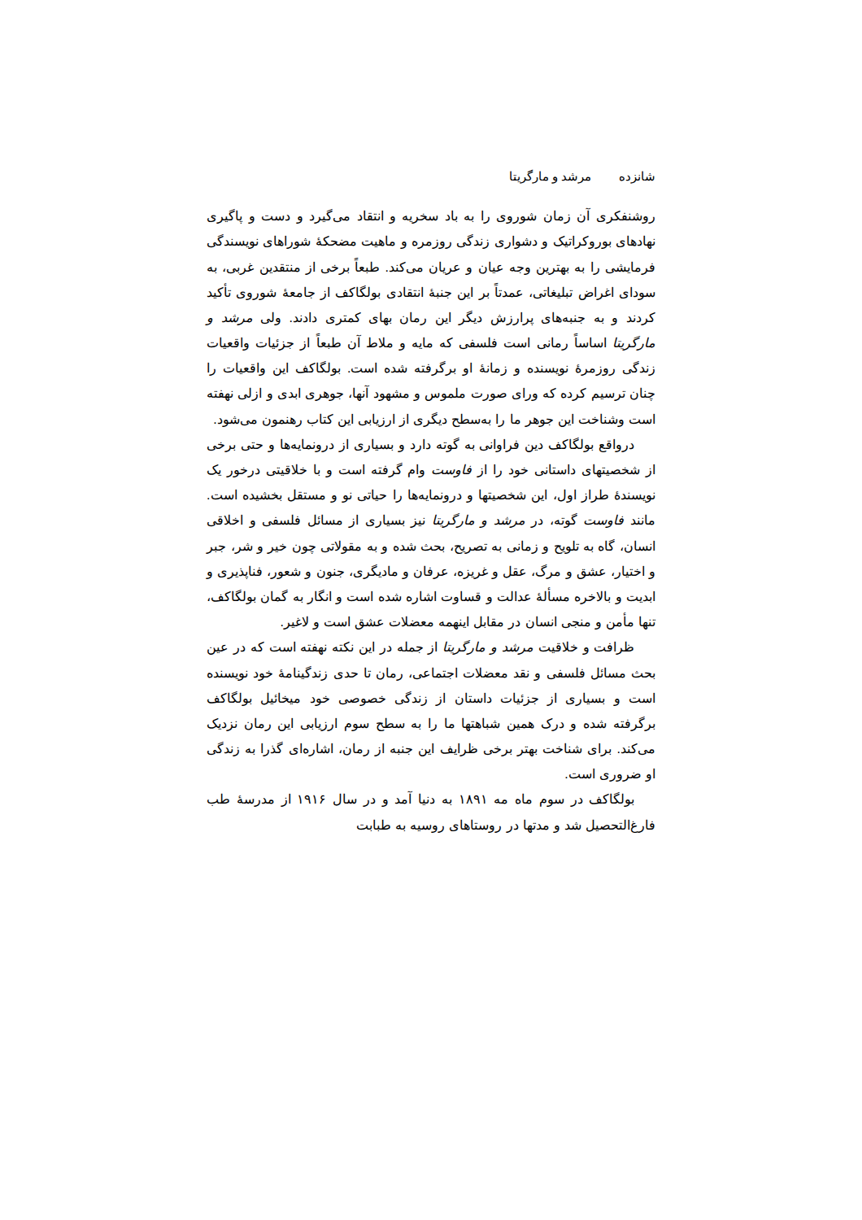شانزده مرشد و مارگریتا
روشنفکری آن زمان شوروی را به باد سخریه و انتقاد می‌گیرد و دست و پاگیری نهادهای بوروکراتیک و دشواری زندگی روزمره و ماهیت مضحکهٔ شوراهای نویسندگی فرمایشی را به بهترین وجه عیان و عریان می‌کند. طبعاً برخی از منتقدین غربی، به سودای اغراض تبلیغاتی، عمدتاً بر این جنبهٔ انتقادی بولگاکف از جامعهٔ شوروی تأکید کردند و به جنبه‌های پرارزش دیگر این رمان بهای کمتری دادند. ولی مرشد و مارگریتا اساساً رمانی است فلسفی که مایه و ملاط آن طبعاً از جزئیات واقعیات زندگی روزمرهٔ نویسنده و زمانهٔ او برگرفته شده است. بولگاکف این واقعیات را چنان ترسیم کرده که ورای صورت ملموس و مشهود آنها، جوهری ابدی و ازلی نهفته است وشناخت این جوهر ما را به‌سطح دیگری از ارزیابی این کتاب رهنمون می‌شود.
درواقع بولگاکف دین فراوانی به گوته دارد و بسیاری از درونمایه‌ها و حتی برخی از شخصیتهای داستانی خود را از فاوست وام گرفته است و با خلاقیتی درخور یک نویسندهٔ طراز اول، این شخصیتها و درونمایه‌ها را حیاتی نو و مستقل بخشیده است. مانند فاوست گوته، در مرشد و مارگریتا نیز بسیاری از مسائل فلسفی و اخلاقی انسان، گاه به تلویح و زمانی به تصریح، بحث شده و به مقولاتی چون خیر و شر، جبر و اختیار، عشق و مرگ، عقل و غریزه، عرفان و مادیگری، جنون و شعور، فناپذیری و ابدیت و بالاخره مسألهٔ عدالت و قساوت اشاره شده است و انگار به گمان بولگاکف، تنها مأمن و منجی انسان در مقابل اینهمه معضلات عشق است و لاغیر.
ظرافت و خلاقیت مرشد و مارگریتا از جمله در این نکته نهفته است که در عین بحث مسائل فلسفی و نقد معضلات اجتماعی، رمان تا حدی زندگینامهٔ خود نویسنده است و بسیاری از جزئیات داستان از زندگی خصوصی خود میخائیل بولگاکف برگرفته شده و درک همین شباهتها ما را به سطح سوم ارزیابی این رمان نزدیک می‌کند. برای شناخت بهتر برخی ظرایف این جنبه از رمان، اشاره‌ای گذرا به زندگی او ضروری است.
بولگاکف در سوم ماه مه ۱۸۹۱ به دنیا آمد و در سال ۱۹۱۶ از مدرسهٔ طب فارغ‌التحصیل شد و مدتها در روستاهای روسیه به طبابت